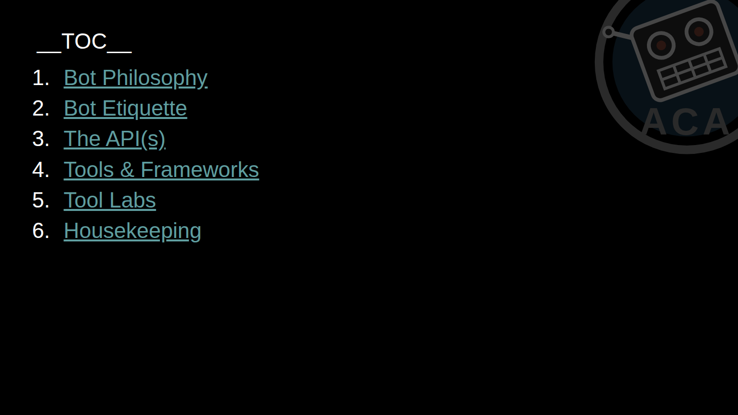ACA
__TOC__
Bot Philosophy
Bot Etiquette
The API(s)
Tools & Frameworks
Tool Labs
Housekeeping